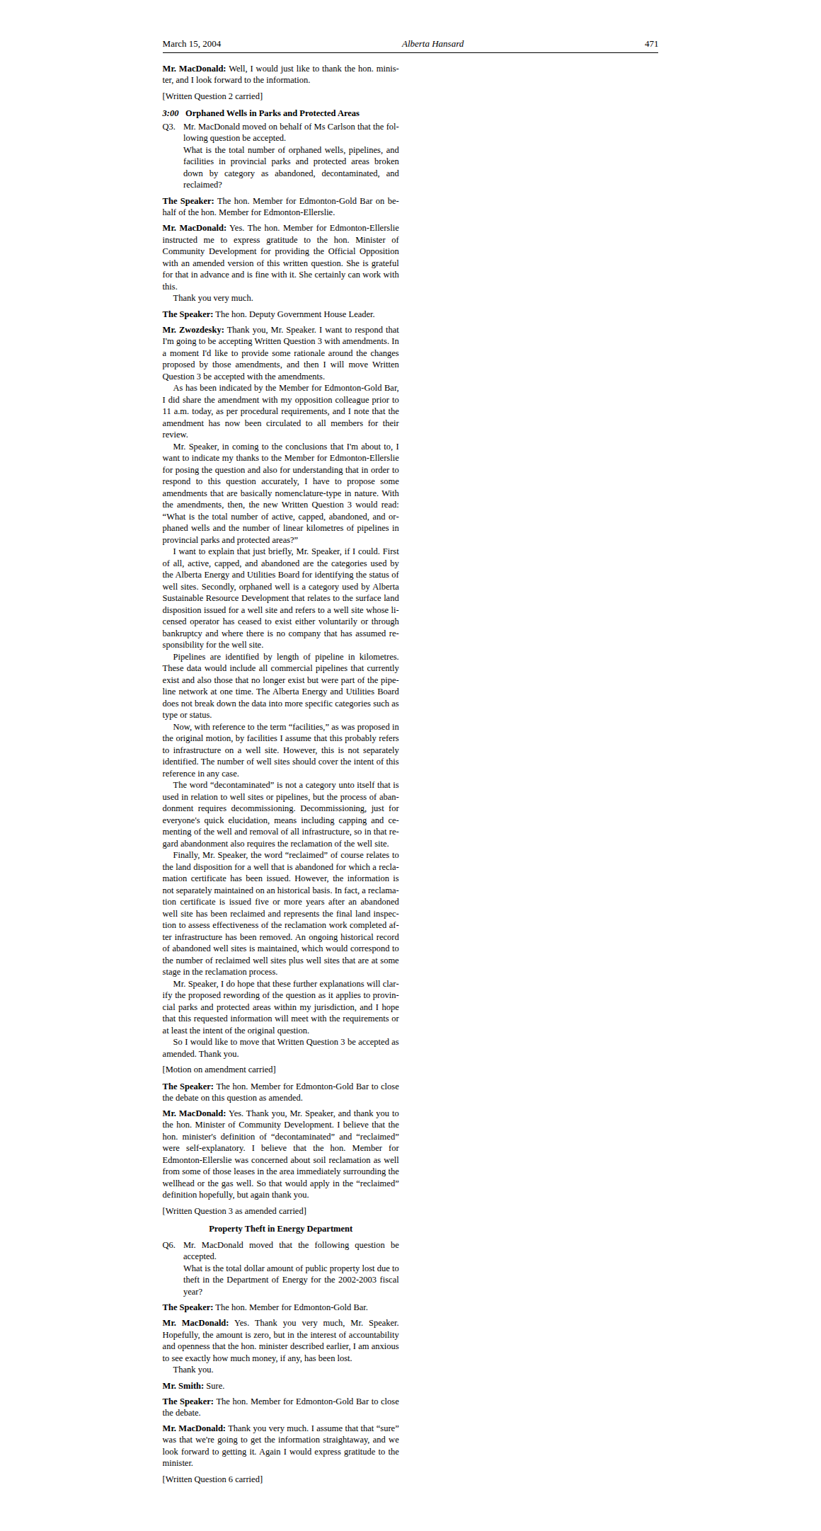March 15, 2004 Alberta Hansard 471
Mr. MacDonald: Well, I would just like to thank the hon. minister, and I look forward to the information.
[Written Question 2 carried]
3:00 Orphaned Wells in Parks and Protected Areas
Q3. Mr. MacDonald moved on behalf of Ms Carlson that the following question be accepted.
What is the total number of orphaned wells, pipelines, and facilities in provincial parks and protected areas broken down by category as abandoned, decontaminated, and reclaimed?
The Speaker: The hon. Member for Edmonton-Gold Bar on behalf of the hon. Member for Edmonton-Ellerslie.
Mr. MacDonald: Yes. The hon. Member for Edmonton-Ellerslie instructed me to express gratitude to the hon. Minister of Community Development for providing the Official Opposition with an amended version of this written question. She is grateful for that in advance and is fine with it. She certainly can work with this.
Thank you very much.
The Speaker: The hon. Deputy Government House Leader.
Mr. Zwozdesky: Thank you, Mr. Speaker. I want to respond that I'm going to be accepting Written Question 3 with amendments. In a moment I'd like to provide some rationale around the changes proposed by those amendments, and then I will move Written Question 3 be accepted with the amendments.
As has been indicated by the Member for Edmonton-Gold Bar, I did share the amendment with my opposition colleague prior to 11 a.m. today, as per procedural requirements, and I note that the amendment has now been circulated to all members for their review.
Mr. Speaker, in coming to the conclusions that I'm about to, I want to indicate my thanks to the Member for Edmonton-Ellerslie for posing the question and also for understanding that in order to respond to this question accurately, I have to propose some amendments that are basically nomenclature-type in nature. With the amendments, then, the new Written Question 3 would read: “What is the total number of active, capped, abandoned, and orphaned wells and the number of linear kilometres of pipelines in provincial parks and protected areas?”
I want to explain that just briefly, Mr. Speaker, if I could. First of all, active, capped, and abandoned are the categories used by the Alberta Energy and Utilities Board for identifying the status of well sites. Secondly, orphaned well is a category used by Alberta Sustainable Resource Development that relates to the surface land disposition issued for a well site and refers to a well site whose licensed operator has ceased to exist either voluntarily or through bankruptcy and where there is no company that has assumed responsibility for the well site.
Pipelines are identified by length of pipeline in kilometres. These data would include all commercial pipelines that currently exist and also those that no longer exist but were part of the pipeline network at one time. The Alberta Energy and Utilities Board does not break down the data into more specific categories such as type or status.
Now, with reference to the term “facilities,” as was proposed in the original motion, by facilities I assume that this probably refers to infrastructure on a well site. However, this is not separately identified. The number of well sites should cover the intent of this reference in any case.
The word “decontaminated” is not a category unto itself that is used in relation to well sites or pipelines, but the process of abandonment requires decommissioning. Decommissioning, just for everyone's quick elucidation, means including capping and cementing of the well and removal of all infrastructure, so in that regard abandonment also requires the reclamation of the well site.
Finally, Mr. Speaker, the word “reclaimed” of course relates to the land disposition for a well that is abandoned for which a reclamation certificate has been issued. However, the information is not separately maintained on an historical basis. In fact, a reclamation certificate is issued five or more years after an abandoned well site has been reclaimed and represents the final land inspection to assess effectiveness of the reclamation work completed after infrastructure has been removed. An ongoing historical record of abandoned well sites is maintained, which would correspond to the number of reclaimed well sites plus well sites that are at some stage in the reclamation process.
Mr. Speaker, I do hope that these further explanations will clarify the proposed rewording of the question as it applies to provincial parks and protected areas within my jurisdiction, and I hope that this requested information will meet with the requirements or at least the intent of the original question.
So I would like to move that Written Question 3 be accepted as amended. Thank you.
[Motion on amendment carried]
The Speaker: The hon. Member for Edmonton-Gold Bar to close the debate on this question as amended.
Mr. MacDonald: Yes. Thank you, Mr. Speaker, and thank you to the hon. Minister of Community Development. I believe that the hon. minister's definition of “decontaminated” and “reclaimed” were self-explanatory. I believe that the hon. Member for Edmonton-Ellerslie was concerned about soil reclamation as well from some of those leases in the area immediately surrounding the wellhead or the gas well. So that would apply in the “reclaimed” definition hopefully, but again thank you.
[Written Question 3 as amended carried]
Property Theft in Energy Department
Q6. Mr. MacDonald moved that the following question be accepted.
What is the total dollar amount of public property lost due to theft in the Department of Energy for the 2002-2003 fiscal year?
The Speaker: The hon. Member for Edmonton-Gold Bar.
Mr. MacDonald: Yes. Thank you very much, Mr. Speaker. Hopefully, the amount is zero, but in the interest of accountability and openness that the hon. minister described earlier, I am anxious to see exactly how much money, if any, has been lost.
Thank you.
Mr. Smith: Sure.
The Speaker: The hon. Member for Edmonton-Gold Bar to close the debate.
Mr. MacDonald: Thank you very much. I assume that that “sure” was that we're going to get the information straightaway, and we look forward to getting it. Again I would express gratitude to the minister.
[Written Question 6 carried]